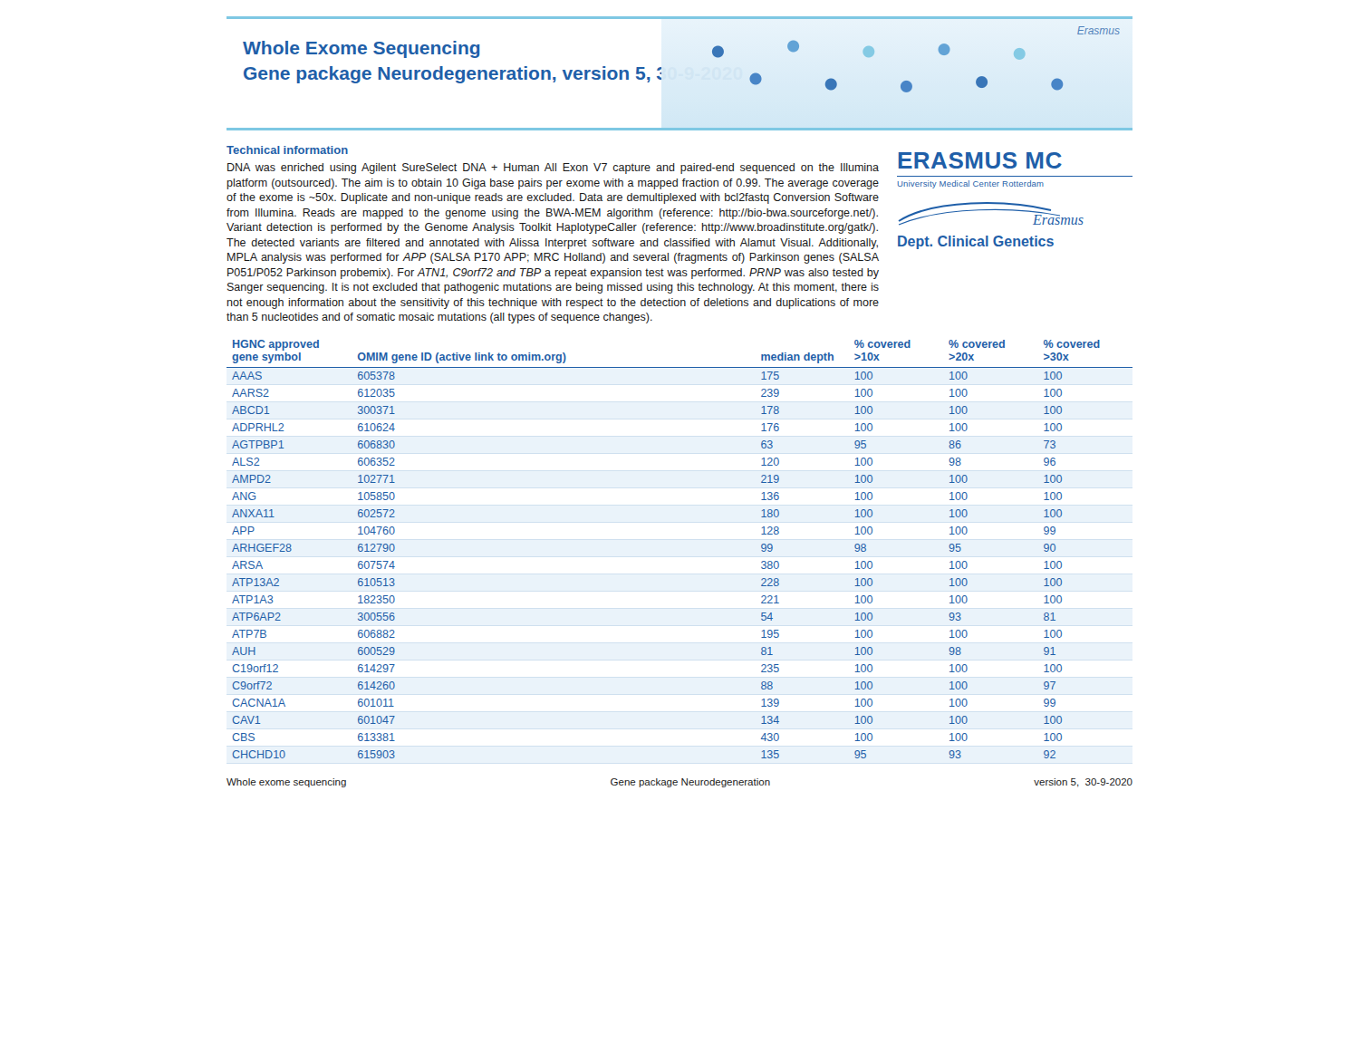Whole Exome Sequencing
Gene package Neurodegeneration, version 5, 30-9-2020
Technical information
DNA was enriched using Agilent SureSelect DNA + Human All Exon V7 capture and paired-end sequenced on the Illumina platform (outsourced). The aim is to obtain 10 Giga base pairs per exome with a mapped fraction of 0.99. The average coverage of the exome is ~50x. Duplicate and non-unique reads are excluded. Data are demultiplexed with bcl2fastq Conversion Software from Illumina. Reads are mapped to the genome using the BWA-MEM algorithm (reference: http://bio-bwa.sourceforge.net/). Variant detection is performed by the Genome Analysis Toolkit HaplotypeCaller (reference: http://www.broadinstitute.org/gatk/). The detected variants are filtered and annotated with Alissa Interpret software and classified with Alamut Visual. Additionally, MPLA analysis was performed for APP (SALSA P170 APP; MRC Holland) and several (fragments of) Parkinson genes (SALSA P051/P052 Parkinson probemix). For ATN1, C9orf72 and TBP a repeat expansion test was performed. PRNP was also tested by Sanger sequencing. It is not excluded that pathogenic mutations are being missed using this technology. At this moment, there is not enough information about the sensitivity of this technique with respect to the detection of deletions and duplications of more than 5 nucleotides and of somatic mosaic mutations (all types of sequence changes).
ERASMUS MC
University Medical Center Rotterdam
Erasmus
Dept. Clinical Genetics
| HGNC approved gene symbol | OMIM gene ID (active link to omim.org) | median depth | % covered >10x | % covered >20x | % covered >30x |
| --- | --- | --- | --- | --- | --- |
| AAAS | 605378 | 175 | 100 | 100 | 100 |
| AARS2 | 612035 | 239 | 100 | 100 | 100 |
| ABCD1 | 300371 | 178 | 100 | 100 | 100 |
| ADPRHL2 | 610624 | 176 | 100 | 100 | 100 |
| AGTPBP1 | 606830 | 63 | 95 | 86 | 73 |
| ALS2 | 606352 | 120 | 100 | 98 | 96 |
| AMPD2 | 102771 | 219 | 100 | 100 | 100 |
| ANG | 105850 | 136 | 100 | 100 | 100 |
| ANXA11 | 602572 | 180 | 100 | 100 | 100 |
| APP | 104760 | 128 | 100 | 100 | 99 |
| ARHGEF28 | 612790 | 99 | 98 | 95 | 90 |
| ARSA | 607574 | 380 | 100 | 100 | 100 |
| ATP13A2 | 610513 | 228 | 100 | 100 | 100 |
| ATP1A3 | 182350 | 221 | 100 | 100 | 100 |
| ATP6AP2 | 300556 | 54 | 100 | 93 | 81 |
| ATP7B | 606882 | 195 | 100 | 100 | 100 |
| AUH | 600529 | 81 | 100 | 98 | 91 |
| C19orf12 | 614297 | 235 | 100 | 100 | 100 |
| C9orf72 | 614260 | 88 | 100 | 100 | 97 |
| CACNA1A | 601011 | 139 | 100 | 100 | 99 |
| CAV1 | 601047 | 134 | 100 | 100 | 100 |
| CBS | 613381 | 430 | 100 | 100 | 100 |
| CHCHD10 | 615903 | 135 | 95 | 93 | 92 |
Whole exome sequencing
Gene package Neurodegeneration
version 5, 30-9-2020